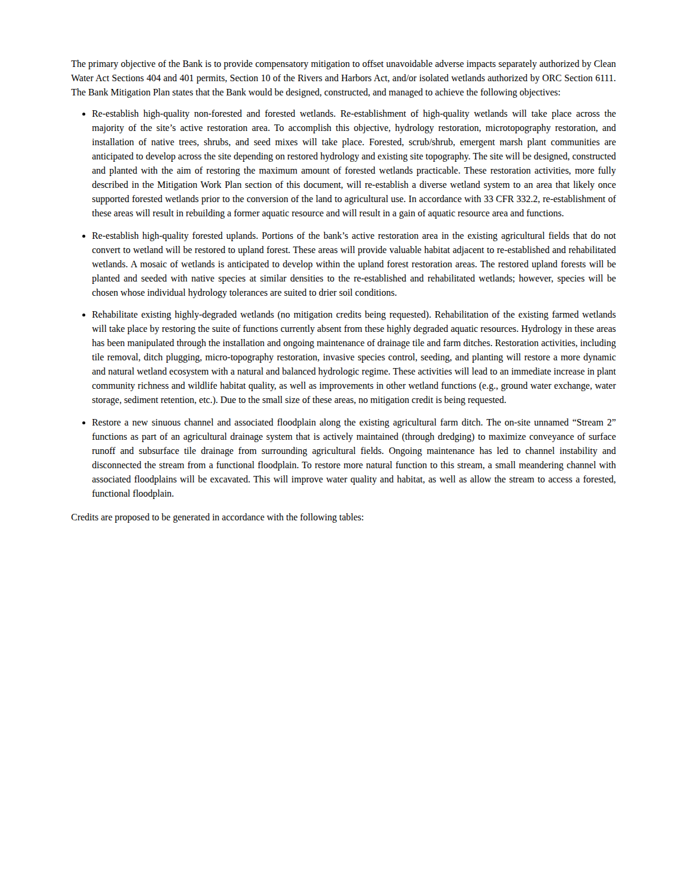The primary objective of the Bank is to provide compensatory mitigation to offset unavoidable adverse impacts separately authorized by Clean Water Act Sections 404 and 401 permits, Section 10 of the Rivers and Harbors Act, and/or isolated wetlands authorized by ORC Section 6111. The Bank Mitigation Plan states that the Bank would be designed, constructed, and managed to achieve the following objectives:
Re-establish high-quality non-forested and forested wetlands. Re-establishment of high-quality wetlands will take place across the majority of the site’s active restoration area. To accomplish this objective, hydrology restoration, microtopography restoration, and installation of native trees, shrubs, and seed mixes will take place. Forested, scrub/shrub, emergent marsh plant communities are anticipated to develop across the site depending on restored hydrology and existing site topography. The site will be designed, constructed and planted with the aim of restoring the maximum amount of forested wetlands practicable. These restoration activities, more fully described in the Mitigation Work Plan section of this document, will re-establish a diverse wetland system to an area that likely once supported forested wetlands prior to the conversion of the land to agricultural use. In accordance with 33 CFR 332.2, re-establishment of these areas will result in rebuilding a former aquatic resource and will result in a gain of aquatic resource area and functions.
Re-establish high-quality forested uplands. Portions of the bank’s active restoration area in the existing agricultural fields that do not convert to wetland will be restored to upland forest. These areas will provide valuable habitat adjacent to re-established and rehabilitated wetlands. A mosaic of wetlands is anticipated to develop within the upland forest restoration areas. The restored upland forests will be planted and seeded with native species at similar densities to the re-established and rehabilitated wetlands; however, species will be chosen whose individual hydrology tolerances are suited to drier soil conditions.
Rehabilitate existing highly-degraded wetlands (no mitigation credits being requested). Rehabilitation of the existing farmed wetlands will take place by restoring the suite of functions currently absent from these highly degraded aquatic resources. Hydrology in these areas has been manipulated through the installation and ongoing maintenance of drainage tile and farm ditches. Restoration activities, including tile removal, ditch plugging, micro-topography restoration, invasive species control, seeding, and planting will restore a more dynamic and natural wetland ecosystem with a natural and balanced hydrologic regime. These activities will lead to an immediate increase in plant community richness and wildlife habitat quality, as well as improvements in other wetland functions (e.g., ground water exchange, water storage, sediment retention, etc.). Due to the small size of these areas, no mitigation credit is being requested.
Restore a new sinuous channel and associated floodplain along the existing agricultural farm ditch. The on-site unnamed “Stream 2” functions as part of an agricultural drainage system that is actively maintained (through dredging) to maximize conveyance of surface runoff and subsurface tile drainage from surrounding agricultural fields. Ongoing maintenance has led to channel instability and disconnected the stream from a functional floodplain. To restore more natural function to this stream, a small meandering channel with associated floodplains will be excavated. This will improve water quality and habitat, as well as allow the stream to access a forested, functional floodplain.
Credits are proposed to be generated in accordance with the following tables: